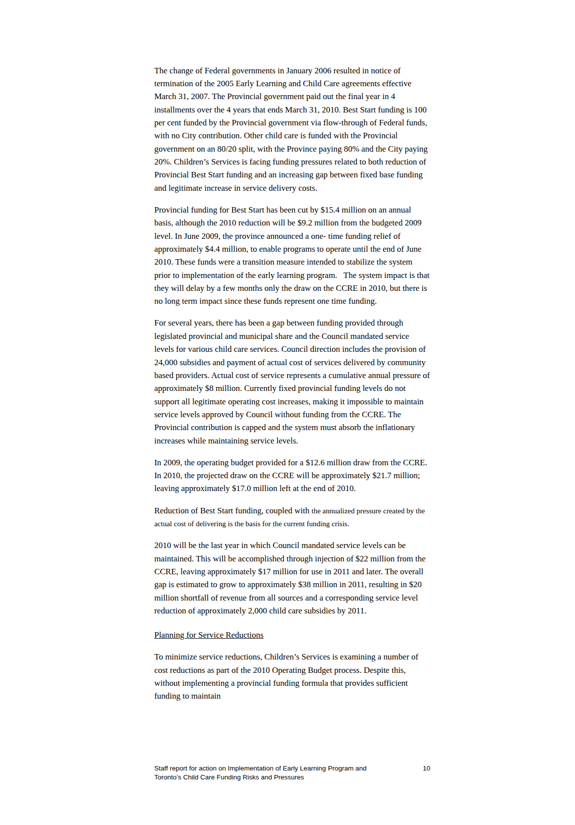The change of Federal governments in January 2006 resulted in notice of termination of the 2005 Early Learning and Child Care agreements effective March 31, 2007. The Provincial government paid out the final year in 4 installments over the 4 years that ends March 31, 2010. Best Start funding is 100 per cent funded by the Provincial government via flow-through of Federal funds, with no City contribution. Other child care is funded with the Provincial government on an 80/20 split, with the Province paying 80% and the City paying 20%. Children’s Services is facing funding pressures related to both reduction of Provincial Best Start funding and an increasing gap between fixed base funding and legitimate increase in service delivery costs.
Provincial funding for Best Start has been cut by $15.4 million on an annual basis, although the 2010 reduction will be $9.2 million from the budgeted 2009 level. In June 2009, the province announced a one- time funding relief of approximately $4.4 million, to enable programs to operate until the end of June 2010. These funds were a transition measure intended to stabilize the system prior to implementation of the early learning program. The system impact is that they will delay by a few months only the draw on the CCRE in 2010, but there is no long term impact since these funds represent one time funding.
For several years, there has been a gap between funding provided through legislated provincial and municipal share and the Council mandated service levels for various child care services. Council direction includes the provision of 24,000 subsidies and payment of actual cost of services delivered by community based providers. Actual cost of service represents a cumulative annual pressure of approximately $8 million. Currently fixed provincial funding levels do not support all legitimate operating cost increases, making it impossible to maintain service levels approved by Council without funding from the CCRE. The Provincial contribution is capped and the system must absorb the inflationary increases while maintaining service levels.
In 2009, the operating budget provided for a $12.6 million draw from the CCRE. In 2010, the projected draw on the CCRE will be approximately $21.7 million; leaving approximately $17.0 million left at the end of 2010.
Reduction of Best Start funding, coupled with the annualized pressure created by the actual cost of delivering is the basis for the current funding crisis.
2010 will be the last year in which Council mandated service levels can be maintained. This will be accomplished through injection of $22 million from the CCRE, leaving approximately $17 million for use in 2011 and later. The overall gap is estimated to grow to approximately $38 million in 2011, resulting in $20 million shortfall of revenue from all sources and a corresponding service level reduction of approximately 2,000 child care subsidies by 2011.
Planning for Service Reductions
To minimize service reductions, Children’s Services is examining a number of cost reductions as part of the 2010 Operating Budget process. Despite this, without implementing a provincial funding formula that provides sufficient funding to maintain
Staff report for action on Implementation of Early Learning Program and Toronto’s Child Care Funding Risks and Pressures
10